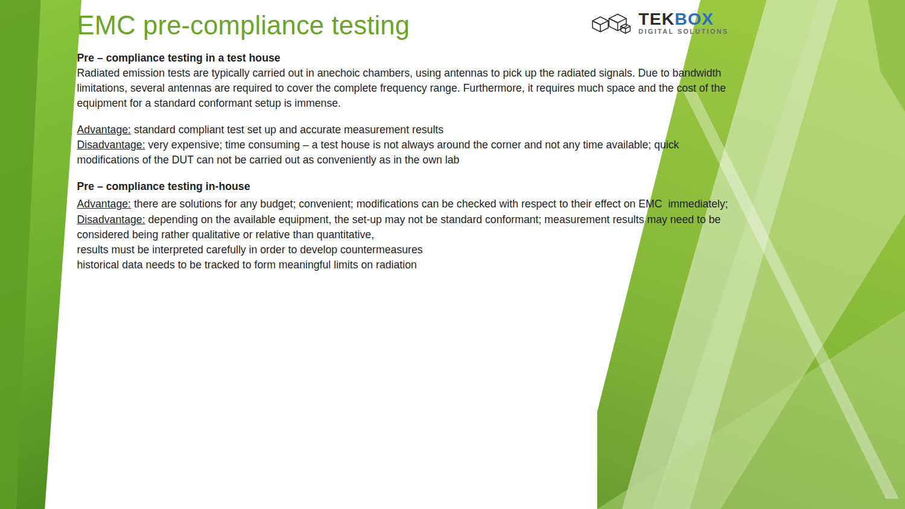EMC pre-compliance testing
TEK BOX DIGITAL SOLUTIONS
Pre – compliance testing in a test house
Radiated emission tests are typically carried out in anechoic chambers, using antennas to pick up the radiated signals. Due to bandwidth limitations, several antennas are required to cover the complete frequency range. Furthermore, it requires much space and the cost of the equipment for a standard conformant setup is immense.
Advantage: standard compliant test set up and accurate measurement results
Disadvantage: very expensive; time consuming – a test house is not always around the corner and not any time available; quick modifications of the DUT can not be carried out as conveniently as in the own lab
Pre – compliance testing in-house
Advantage: there are solutions for any budget; convenient; modifications can be checked with respect to their effect on EMC immediately;
Disadvantage: depending on the available equipment, the set-up may not be standard conformant; measurement results may need to be considered being rather qualitative or relative than quantitative,
results must be interpreted carefully in order to develop countermeasures
historical data needs to be tracked to form meaningful limits on radiation